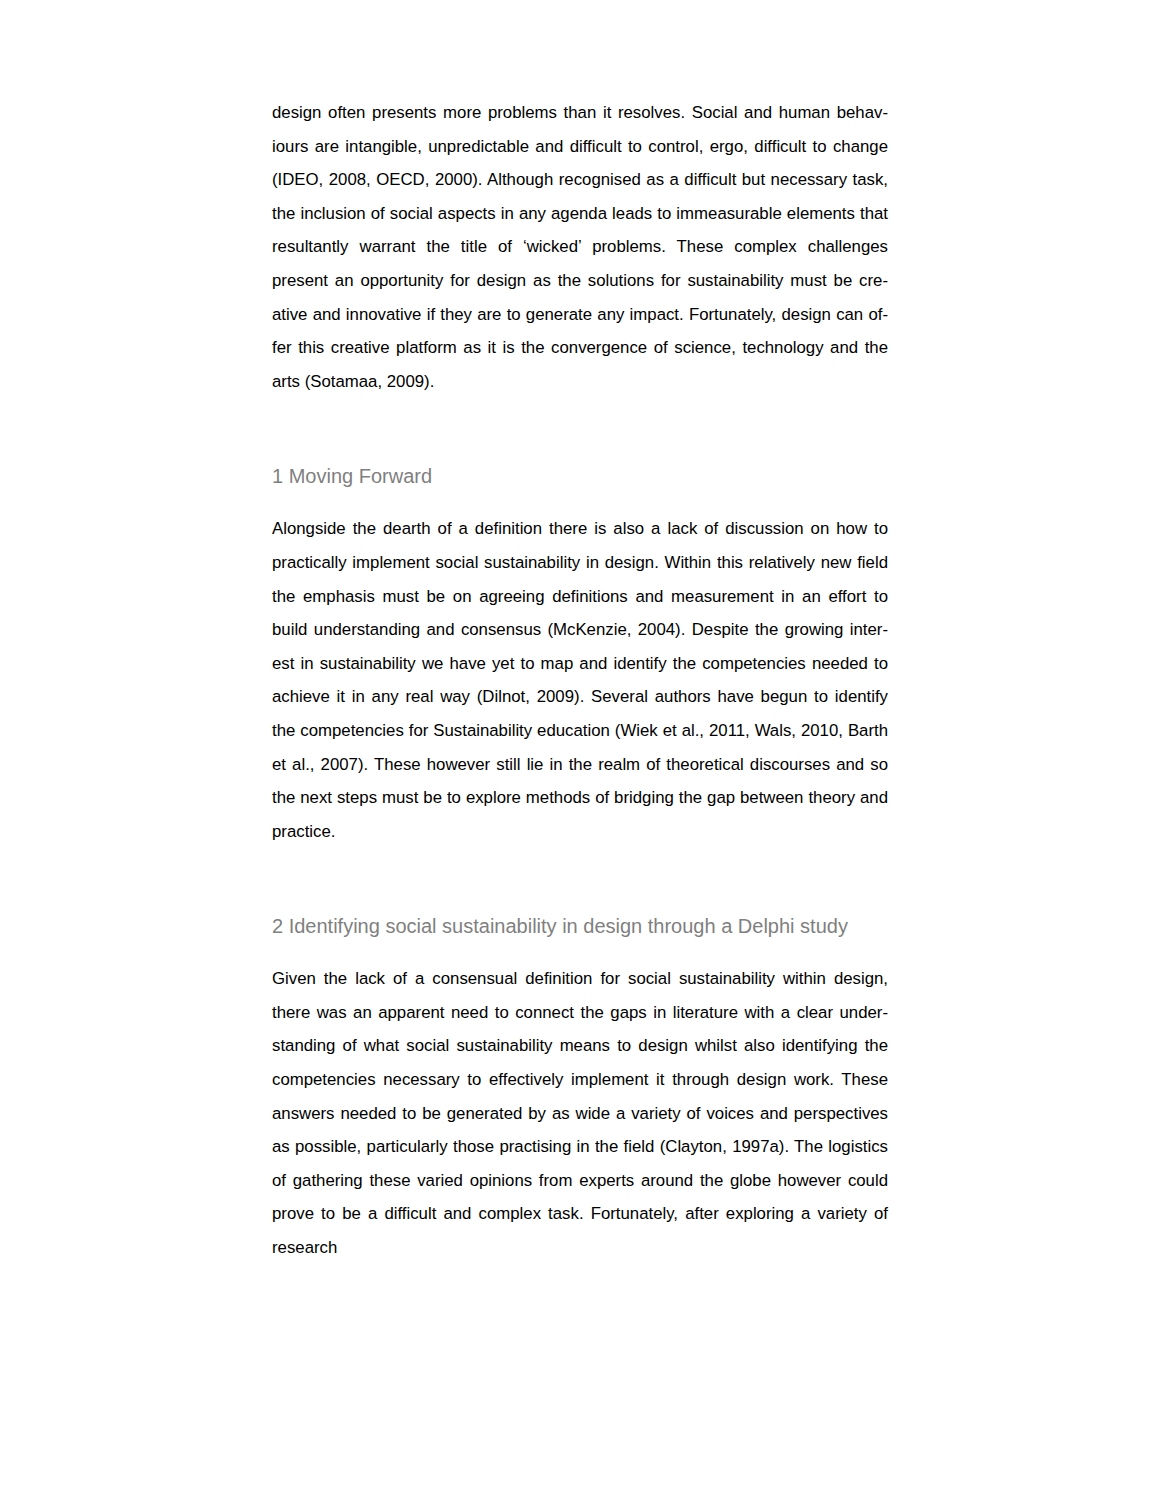design often presents more problems than it resolves. Social and human behaviours are intangible, unpredictable and difficult to control, ergo, difficult to change (IDEO, 2008, OECD, 2000). Although recognised as a difficult but necessary task, the inclusion of social aspects in any agenda leads to immeasurable elements that resultantly warrant the title of ‘wicked’ problems. These complex challenges present an opportunity for design as the solutions for sustainability must be creative and innovative if they are to generate any impact. Fortunately, design can offer this creative platform as it is the convergence of science, technology and the arts (Sotamaa, 2009).
1 Moving Forward
Alongside the dearth of a definition there is also a lack of discussion on how to practically implement social sustainability in design. Within this relatively new field the emphasis must be on agreeing definitions and measurement in an effort to build understanding and consensus (McKenzie, 2004). Despite the growing interest in sustainability we have yet to map and identify the competencies needed to achieve it in any real way (Dilnot, 2009). Several authors have begun to identify the competencies for Sustainability education (Wiek et al., 2011, Wals, 2010, Barth et al., 2007). These however still lie in the realm of theoretical discourses and so the next steps must be to explore methods of bridging the gap between theory and practice.
2 Identifying social sustainability in design through a Delphi study
Given the lack of a consensual definition for social sustainability within design, there was an apparent need to connect the gaps in literature with a clear understanding of what social sustainability means to design whilst also identifying the competencies necessary to effectively implement it through design work. These answers needed to be generated by as wide a variety of voices and perspectives as possible, particularly those practising in the field (Clayton, 1997a). The logistics of gathering these varied opinions from experts around the globe however could prove to be a difficult and complex task. Fortunately, after exploring a variety of research